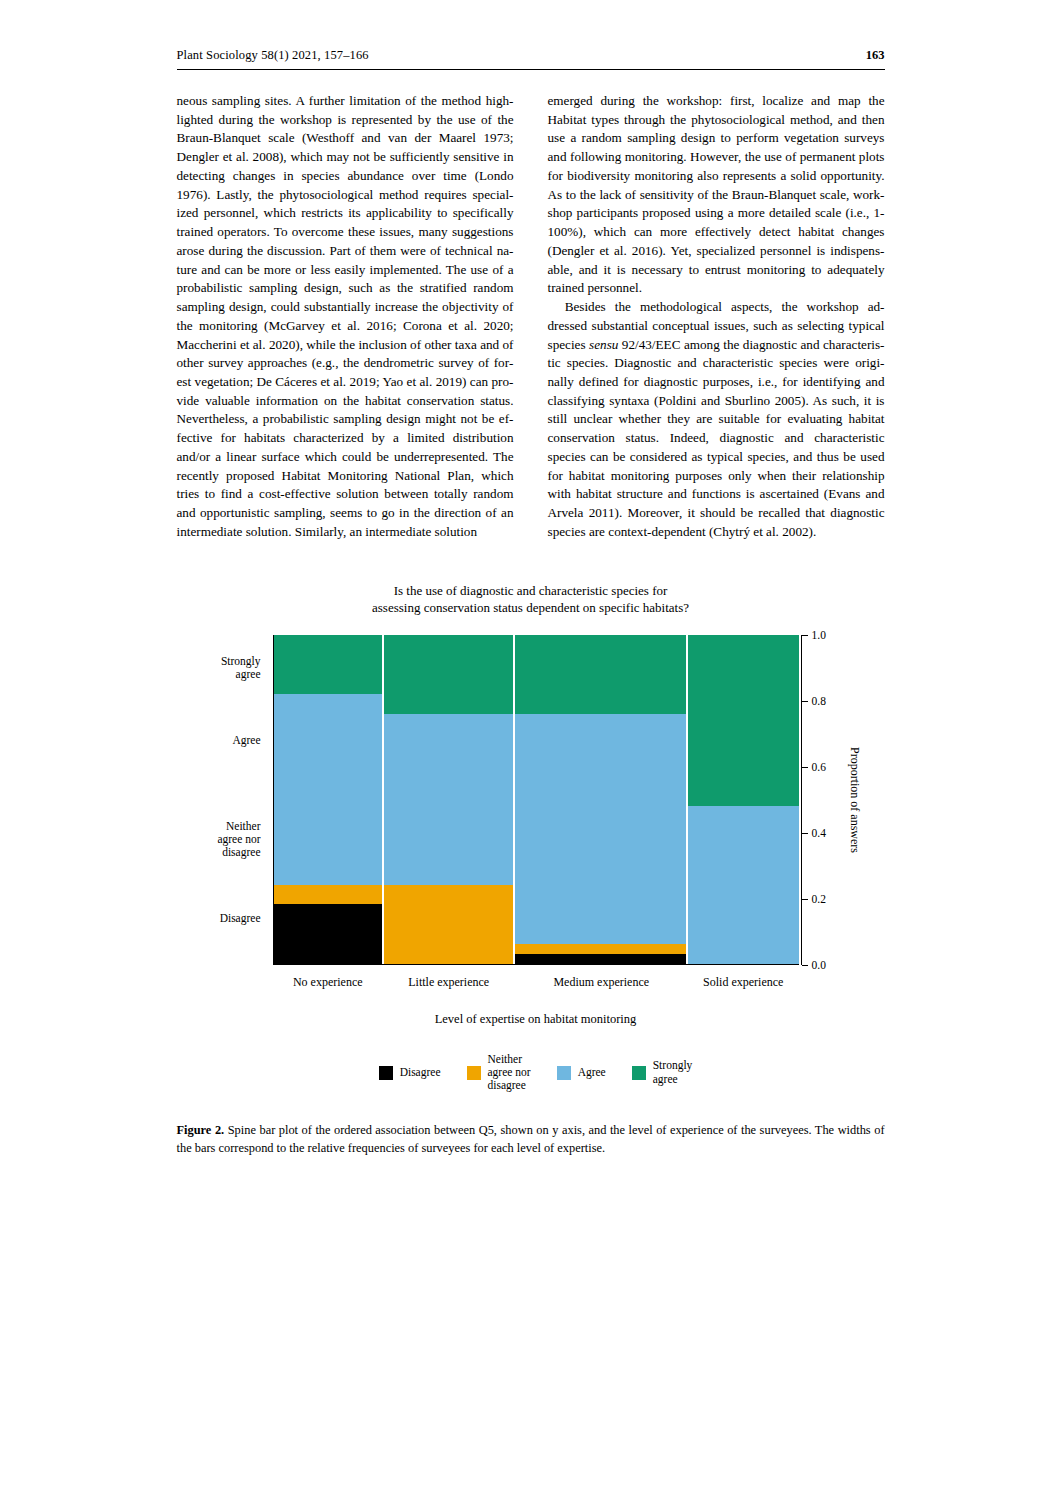Plant Sociology 58(1) 2021, 157–166
163
neous sampling sites. A further limitation of the method highlighted during the workshop is represented by the use of the Braun-Blanquet scale (Westhoff and van der Maarel 1973; Dengler et al. 2008), which may not be sufficiently sensitive in detecting changes in species abundance over time (Londo 1976). Lastly, the phytosociological method requires specialized personnel, which restricts its applicability to specifically trained operators. To overcome these issues, many suggestions arose during the discussion. Part of them were of technical nature and can be more or less easily implemented. The use of a probabilistic sampling design, such as the stratified random sampling design, could substantially increase the objectivity of the monitoring (McGarvey et al. 2016; Corona et al. 2020; Maccherini et al. 2020), while the inclusion of other taxa and of other survey approaches (e.g., the dendrometric survey of forest vegetation; De Cáceres et al. 2019; Yao et al. 2019) can provide valuable information on the habitat conservation status. Nevertheless, a probabilistic sampling design might not be effective for habitats characterized by a limited distribution and/or a linear surface which could be underrepresented. The recently proposed Habitat Monitoring National Plan, which tries to find a cost-effective solution between totally random and opportunistic sampling, seems to go in the direction of an intermediate solution. Similarly, an intermediate solution
emerged during the workshop: first, localize and map the Habitat types through the phytosociological method, and then use a random sampling design to perform vegetation surveys and following monitoring. However, the use of permanent plots for biodiversity monitoring also represents a solid opportunity. As to the lack of sensitivity of the Braun-Blanquet scale, workshop participants proposed using a more detailed scale (i.e., 1-100%), which can more effectively detect habitat changes (Dengler et al. 2016). Yet, specialized personnel is indispensable, and it is necessary to entrust monitoring to adequately trained personnel.
Besides the methodological aspects, the workshop addressed substantial conceptual issues, such as selecting typical species sensu 92/43/EEC among the diagnostic and characteristic species. Diagnostic and characteristic species were originally defined for diagnostic purposes, i.e., for identifying and classifying syntaxa (Poldini and Sburlino 2005). As such, it is still unclear whether they are suitable for evaluating habitat conservation status. Indeed, diagnostic and characteristic species can be considered as typical species, and thus be used for habitat monitoring purposes only when their relationship with habitat structure and functions is ascertained (Evans and Arvela 2011). Moreover, it should be recalled that diagnostic species are context-dependent (Chytrý et al. 2002).
Is the use of diagnostic and characteristic species for
assessing conservation status dependent on specific habitats?
Strongly
agree Agree Neither
agree nor
disagree Disagree
1.0
0.8
0.6
0.4
0.2
0.0
Proportion of answers
No experience
Little experience
Medium experience
Solid experience
Level of expertise on habitat monitoring
Disagree
Neither
agree nor
disagree
Agree
Strongly
agree
Figure 2. Spine bar plot of the ordered association between Q5, shown on y axis, and the level of experience of the surveyees. The widths of the bars correspond to the relative frequencies of surveyees for each level of expertise.